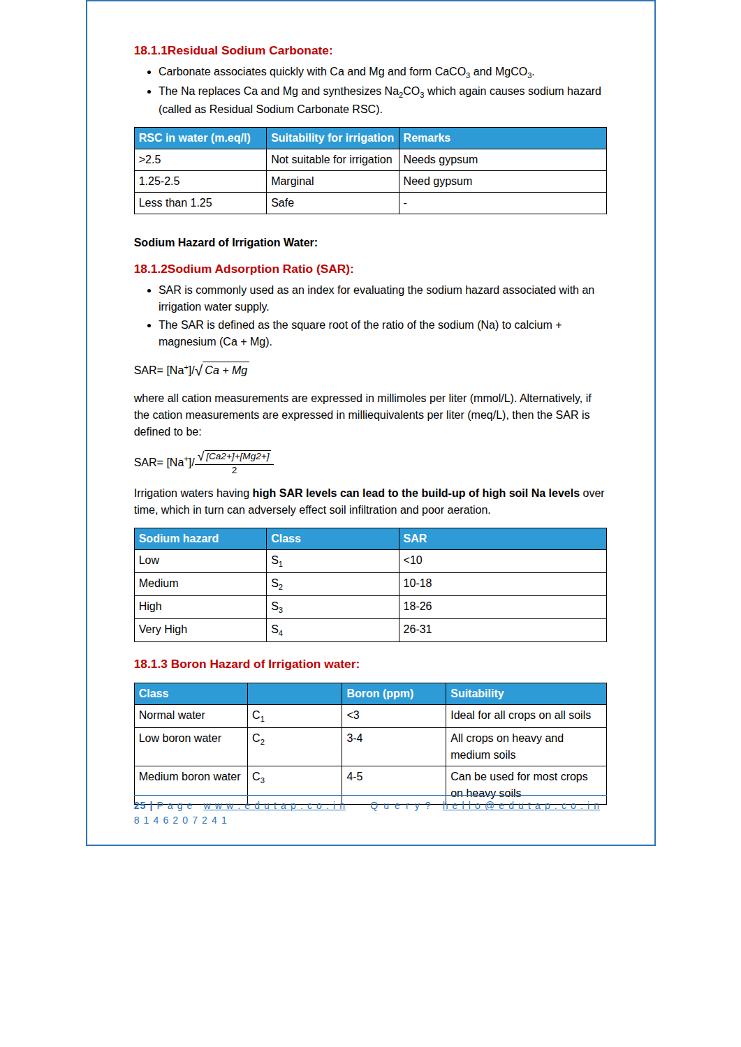18.1.1Residual Sodium Carbonate:
Carbonate associates quickly with Ca and Mg and form CaCO3 and MgCO3.
The Na replaces Ca and Mg and synthesizes Na2CO3 which again causes sodium hazard (called as Residual Sodium Carbonate RSC).
| RSC in water (m.eq/l) | Suitability for irrigation | Remarks |
| --- | --- | --- |
| >2.5 | Not suitable for irrigation | Needs gypsum |
| 1.25-2.5 | Marginal | Need gypsum |
| Less than 1.25 | Safe | - |
Sodium Hazard of Irrigation Water:
18.1.2Sodium Adsorption Ratio (SAR):
SAR is commonly used as an index for evaluating the sodium hazard associated with an irrigation water supply.
The SAR is defined as the square root of the ratio of the sodium (Na) to calcium + magnesium (Ca + Mg).
SAR= [Na+]/√Ca + Mg
where all cation measurements are expressed in millimoles per liter (mmol/L). Alternatively, if the cation measurements are expressed in milliequivalents per liter (meq/L), then the SAR is defined to be:
SAR= [Na+]/√[Ca2+]+[Mg2+] 2
Irrigation waters having high SAR levels can lead to the build-up of high soil Na levels over time, which in turn can adversely effect soil infiltration and poor aeration.
| Sodium hazard | Class | SAR |
| --- | --- | --- |
| Low | S 1 | <10 |
| Medium | S 2 | 10-18 |
| High | S 3 | 18-26 |
| Very High | S 4 | 26-31 |
18.1.3 Boron Hazard of Irrigation water:
| Class | | Boron (ppm) | Suitability |
| --- | --- | --- | --- |
| Normal water | C 1 | <3 | Ideal for all crops on all soils |
| Low boron water | C 2 | 3-4 | All crops on heavy and medium soils |
| Medium boron water | C 3 | 4-5 | Can be used for most crops on heavy soils |
25 | P a g e w w w . e d u t a p . c o . i n Q u e r y ? h e l l o @ e d u t a p . c o . i n 8 1 4 6 2 0 7 2 4 1